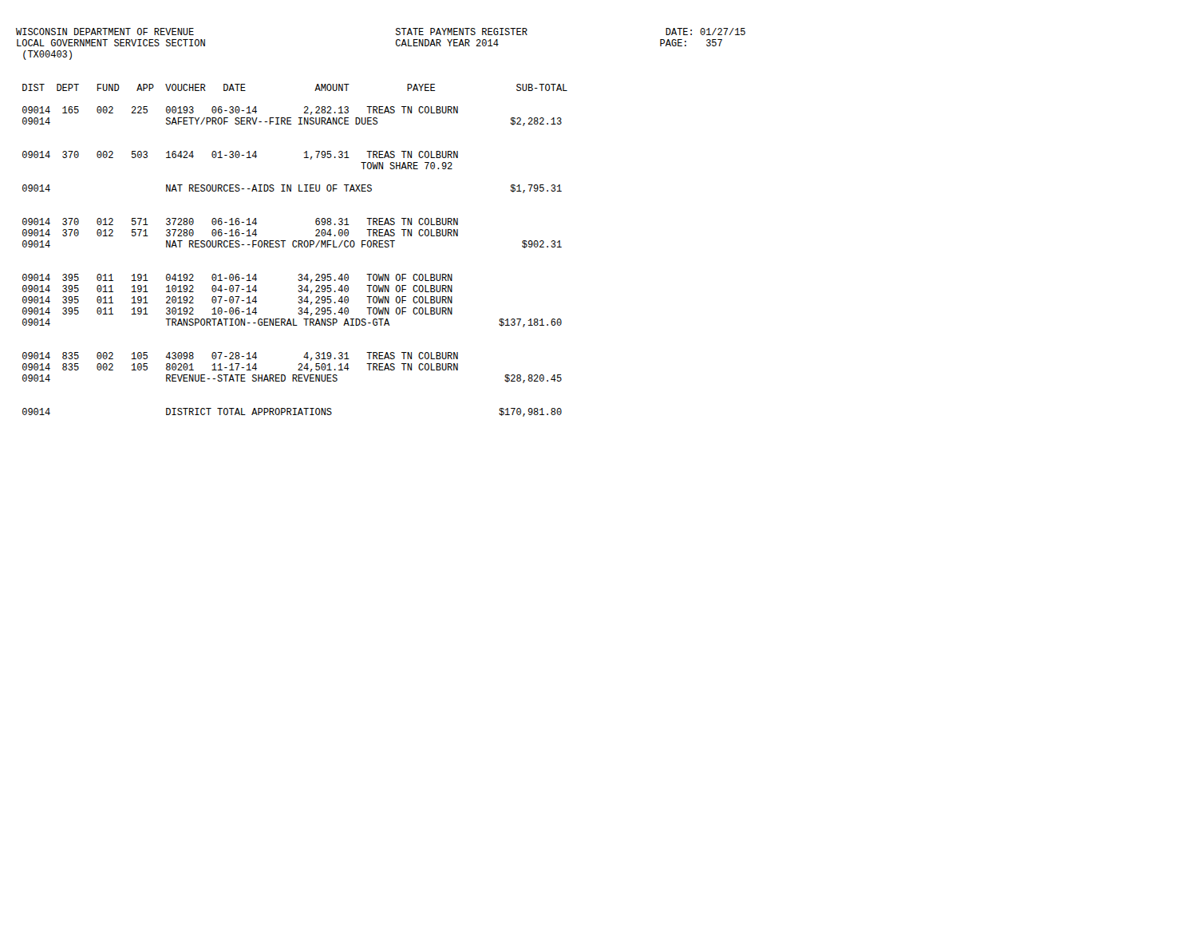WISCONSIN DEPARTMENT OF REVENUE STATE PAYMENTS REGISTER DATE: 01/27/15 LOCAL GOVERNMENT SERVICES SECTION CALENDAR YEAR 2014 PAGE: 357 (TX00403) DIST DEPT FUND APP VOUCHER DATE AMOUNT PAYEE SUB-TOTAL 09014 165 002 225 00193 06-30-14 2,282.13 TREAS TN COLBURN 09014 SAFETY/PROF SERV--FIRE INSURANCE DUES $2,282.13 09014 370 002 503 16424 01-30-14 1,795.31 TREAS TN COLBURN TOWN SHARE 70.92 09014 NAT RESOURCES--AIDS IN LIEU OF TAXES $1,795.31 09014 370 012 571 37280 06-16-14 698.31 TREAS TN COLBURN 09014 370 012 571 37280 06-16-14 204.00 TREAS TN COLBURN 09014 NAT RESOURCES--FOREST CROP/MFL/CO FOREST $902.31 09014 395 011 191 04192 01-06-14 34,295.40 TOWN OF COLBURN 09014 395 011 191 10192 04-07-14 34,295.40 TOWN OF COLBURN 09014 395 011 191 20192 07-07-14 34,295.40 TOWN OF COLBURN 09014 395 011 191 30192 10-06-14 34,295.40 TOWN OF COLBURN 09014 TRANSPORTATION--GENERAL TRANSP AIDS-GTA $137,181.60 09014 835 002 105 43098 07-28-14 4,319.31 TREAS TN COLBURN 09014 835 002 105 80201 11-17-14 24,501.14 TREAS TN COLBURN 09014 REVENUE--STATE SHARED REVENUES $28,820.45 09014 DISTRICT TOTAL APPROPRIATIONS $170,981.80